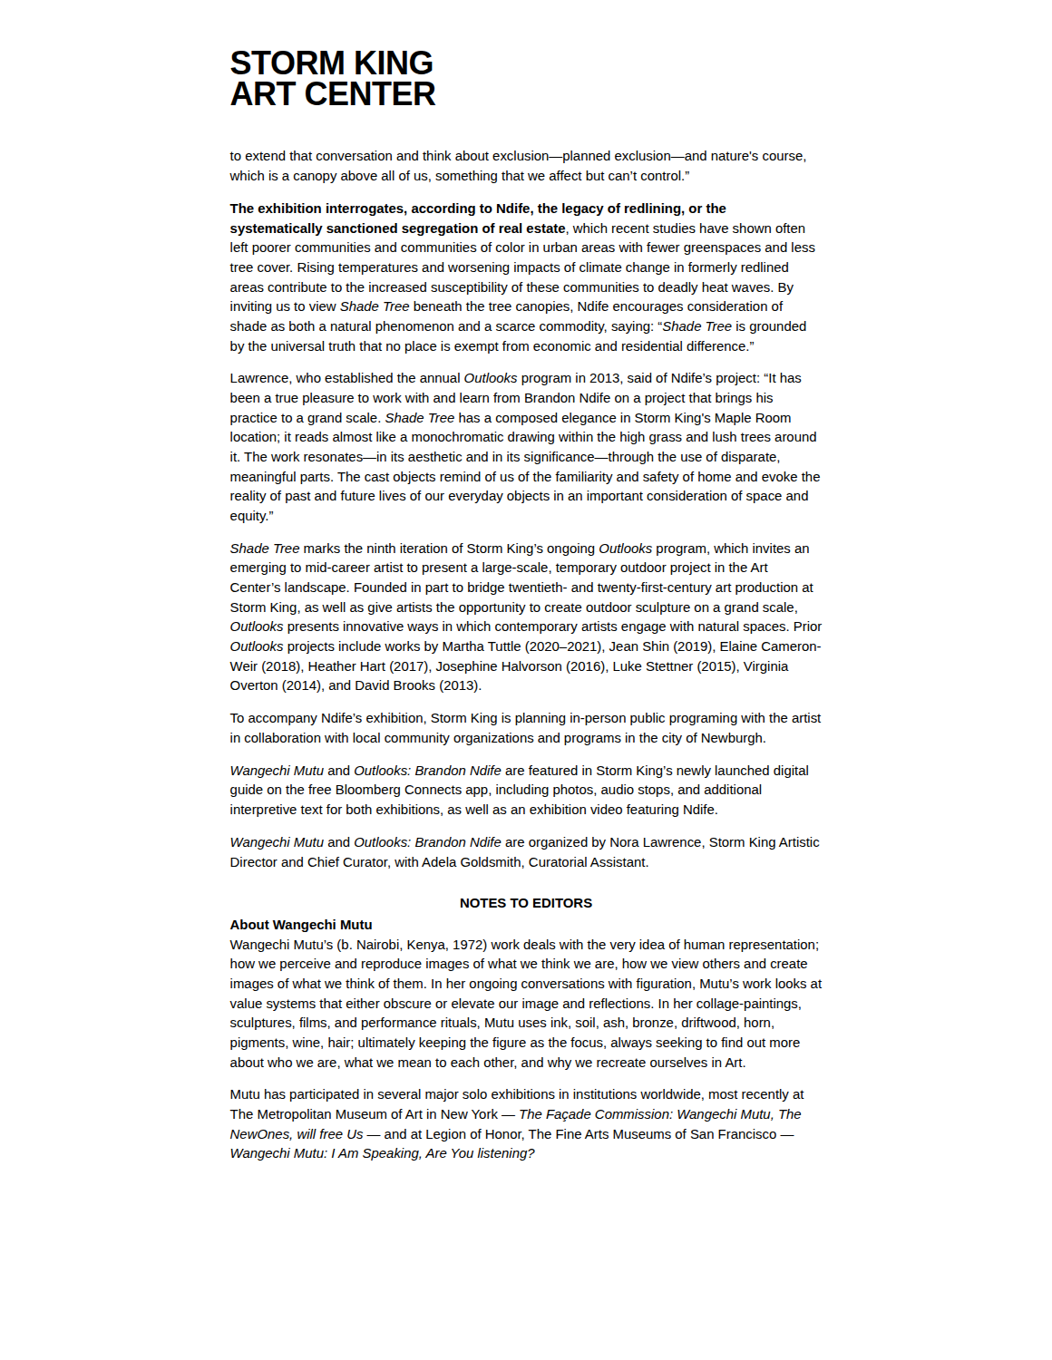Storm King
Art Center
to extend that conversation and think about exclusion—planned exclusion—and nature's course, which is a canopy above all of us, something that we affect but can’t control.”
The exhibition interrogates, according to Ndife, the legacy of redlining, or the systematically sanctioned segregation of real estate, which recent studies have shown often left poorer communities and communities of color in urban areas with fewer greenspaces and less tree cover. Rising temperatures and worsening impacts of climate change in formerly redlined areas contribute to the increased susceptibility of these communities to deadly heat waves. By inviting us to view Shade Tree beneath the tree canopies, Ndife encourages consideration of shade as both a natural phenomenon and a scarce commodity, saying: “Shade Tree is grounded by the universal truth that no place is exempt from economic and residential difference.”
Lawrence, who established the annual Outlooks program in 2013, said of Ndife’s project: “It has been a true pleasure to work with and learn from Brandon Ndife on a project that brings his practice to a grand scale. Shade Tree has a composed elegance in Storm King's Maple Room location; it reads almost like a monochromatic drawing within the high grass and lush trees around it. The work resonates—in its aesthetic and in its significance—through the use of disparate, meaningful parts. The cast objects remind of us of the familiarity and safety of home and evoke the reality of past and future lives of our everyday objects in an important consideration of space and equity.”
Shade Tree marks the ninth iteration of Storm King’s ongoing Outlooks program, which invites an emerging to mid-career artist to present a large-scale, temporary outdoor project in the Art Center’s landscape. Founded in part to bridge twentieth- and twenty-first-century art production at Storm King, as well as give artists the opportunity to create outdoor sculpture on a grand scale, Outlooks presents innovative ways in which contemporary artists engage with natural spaces. Prior Outlooks projects include works by Martha Tuttle (2020–2021), Jean Shin (2019), Elaine Cameron-Weir (2018), Heather Hart (2017), Josephine Halvorson (2016), Luke Stettner (2015), Virginia Overton (2014), and David Brooks (2013).
To accompany Ndife’s exhibition, Storm King is planning in-person public programing with the artist in collaboration with local community organizations and programs in the city of Newburgh.
Wangechi Mutu and Outlooks: Brandon Ndife are featured in Storm King’s newly launched digital guide on the free Bloomberg Connects app, including photos, audio stops, and additional interpretive text for both exhibitions, as well as an exhibition video featuring Ndife.
Wangechi Mutu and Outlooks: Brandon Ndife are organized by Nora Lawrence, Storm King Artistic Director and Chief Curator, with Adela Goldsmith, Curatorial Assistant.
NOTES TO EDITORS
About Wangechi Mutu
Wangechi Mutu’s (b. Nairobi, Kenya, 1972) work deals with the very idea of human representation; how we perceive and reproduce images of what we think we are, how we view others and create images of what we think of them. In her ongoing conversations with figuration, Mutu’s work looks at value systems that either obscure or elevate our image and reflections. In her collage-paintings, sculptures, films, and performance rituals, Mutu uses ink, soil, ash, bronze, driftwood, horn, pigments, wine, hair; ultimately keeping the figure as the focus, always seeking to find out more about who we are, what we mean to each other, and why we recreate ourselves in Art.
Mutu has participated in several major solo exhibitions in institutions worldwide, most recently at The Metropolitan Museum of Art in New York — The Façade Commission: Wangechi Mutu, The NewOnes, will free Us — and at Legion of Honor, The Fine Arts Museums of San Francisco — Wangechi Mutu: I Am Speaking, Are You listening?